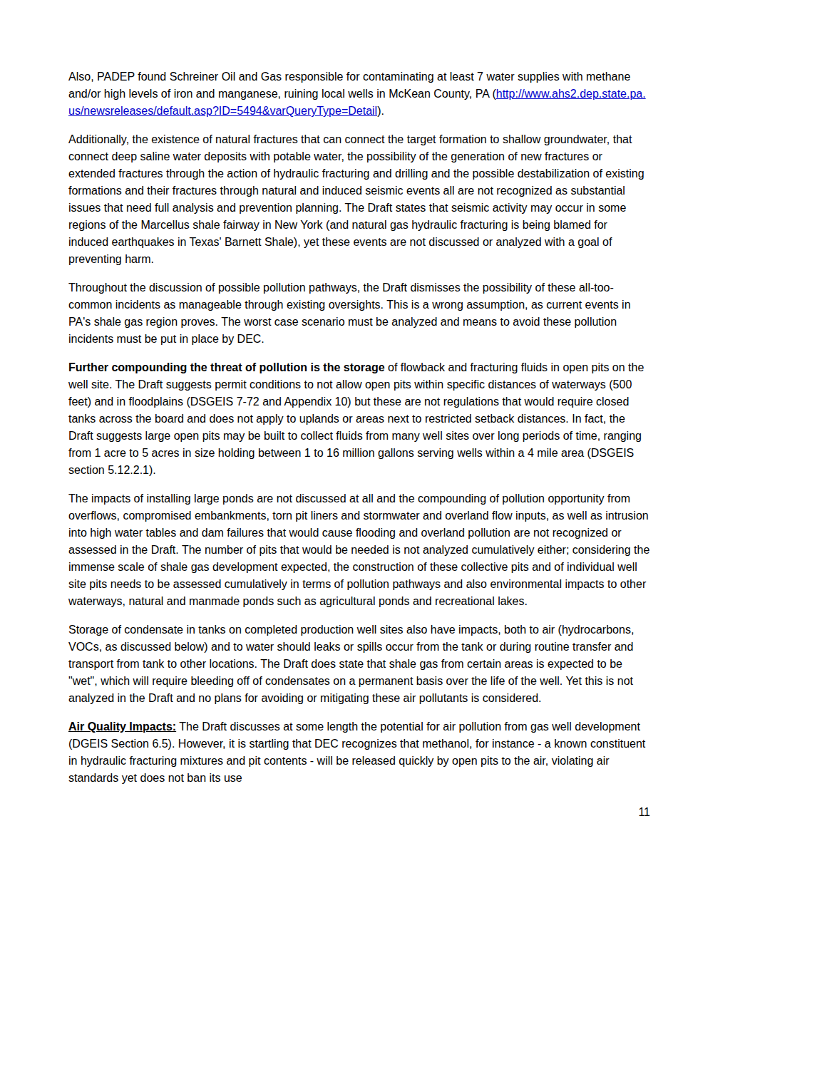Also, PADEP found Schreiner Oil and Gas responsible for contaminating at least 7 water supplies with methane and/or high levels of iron and manganese, ruining local wells in McKean County, PA (http://www.ahs2.dep.state.pa.us/newsreleases/default.asp?ID=5494&varQueryType=Detail).
Additionally, the existence of natural fractures that can connect the target formation to shallow groundwater, that connect deep saline water deposits with potable water, the possibility of the generation of new fractures or extended fractures through the action of hydraulic fracturing and drilling and the possible destabilization of existing formations and their fractures through natural and induced seismic events all are not recognized as substantial issues that need full analysis and prevention planning. The Draft states that seismic activity may occur in some regions of the Marcellus shale fairway in New York (and natural gas hydraulic fracturing is being blamed for induced earthquakes in Texas' Barnett Shale), yet these events are not discussed or analyzed with a goal of preventing harm.
Throughout the discussion of possible pollution pathways, the Draft dismisses the possibility of these all-too-common incidents as manageable through existing oversights. This is a wrong assumption, as current events in PA's shale gas region proves. The worst case scenario must be analyzed and means to avoid these pollution incidents must be put in place by DEC.
Further compounding the threat of pollution is the storage of flowback and fracturing fluids in open pits on the well site. The Draft suggests permit conditions to not allow open pits within specific distances of waterways (500 feet) and in floodplains (DSGEIS 7-72 and Appendix 10) but these are not regulations that would require closed tanks across the board and does not apply to uplands or areas next to restricted setback distances. In fact, the Draft suggests large open pits may be built to collect fluids from many well sites over long periods of time, ranging from 1 acre to 5 acres in size holding between 1 to 16 million gallons serving wells within a 4 mile area (DSGEIS section 5.12.2.1).
The impacts of installing large ponds are not discussed at all and the compounding of pollution opportunity from overflows, compromised embankments, torn pit liners and stormwater and overland flow inputs, as well as intrusion into high water tables and dam failures that would cause flooding and overland pollution are not recognized or assessed in the Draft. The number of pits that would be needed is not analyzed cumulatively either; considering the immense scale of shale gas development expected, the construction of these collective pits and of individual well site pits needs to be assessed cumulatively in terms of pollution pathways and also environmental impacts to other waterways, natural and manmade ponds such as agricultural ponds and recreational lakes.
Storage of condensate in tanks on completed production well sites also have impacts, both to air (hydrocarbons, VOCs, as discussed below) and to water should leaks or spills occur from the tank or during routine transfer and transport from tank to other locations. The Draft does state that shale gas from certain areas is expected to be "wet", which will require bleeding off of condensates on a permanent basis over the life of the well. Yet this is not analyzed in the Draft and no plans for avoiding or mitigating these air pollutants is considered.
Air Quality Impacts: The Draft discusses at some length the potential for air pollution from gas well development (DGEIS Section 6.5). However, it is startling that DEC recognizes that methanol, for instance - a known constituent in hydraulic fracturing mixtures and pit contents - will be released quickly by open pits to the air, violating air standards yet does not ban its use
11